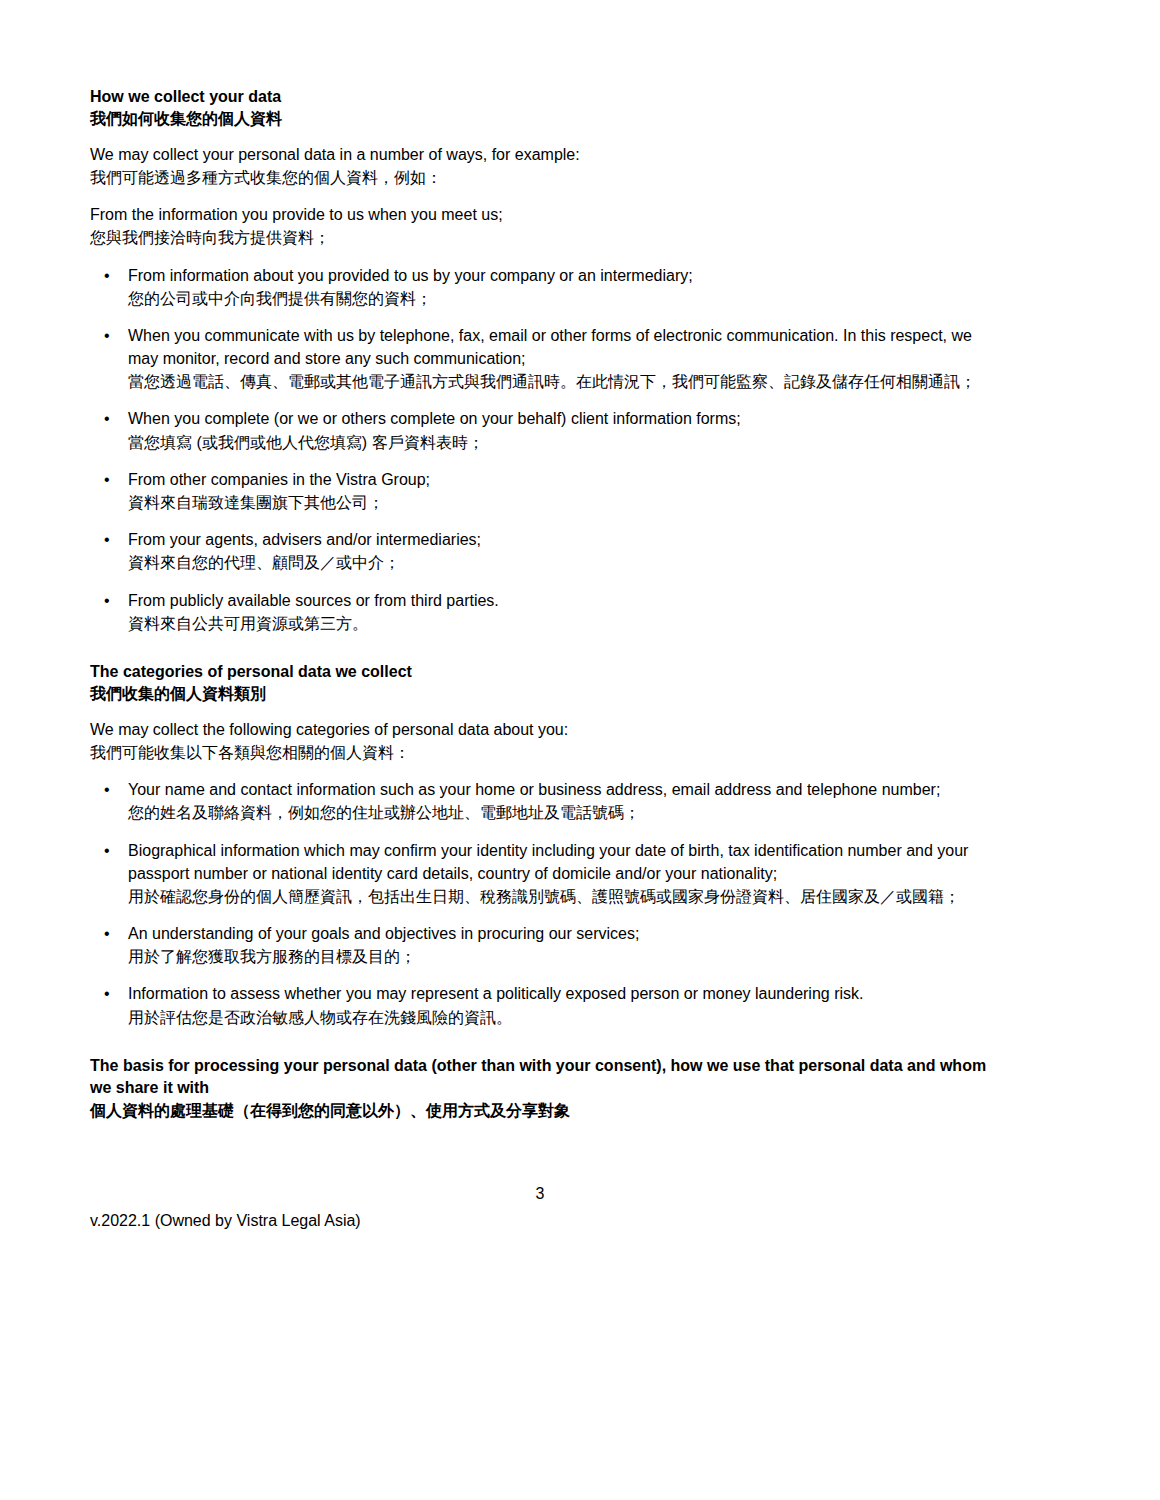How we collect your data
我們如何收集您的個人資料
We may collect your personal data in a number of ways, for example:
我們可能透過多種方式收集您的個人資料，例如：
From the information you provide to us when you meet us;
您與我們接洽時向我方提供資料；
From information about you provided to us by your company or an intermediary;
您的公司或中介向我們提供有關您的資料；
When you communicate with us by telephone, fax, email or other forms of electronic communication. In this respect, we may monitor, record and store any such communication;
當您透過電話、傳真、電郵或其他電子通訊方式與我們通訊時。在此情況下，我們可能監察、記錄及儲存任何相關通訊；
When you complete (or we or others complete on your behalf) client information forms;
當您填寫 (或我們或他人代您填寫) 客戶資料表時；
From other companies in the Vistra Group;
資料來自瑞致達集團旗下其他公司；
From your agents, advisers and/or intermediaries;
資料來自您的代理、顧問及／或中介；
From publicly available sources or from third parties.
資料來自公共可用資源或第三方。
The categories of personal data we collect
我們收集的個人資料類別
We may collect the following categories of personal data about you:
我們可能收集以下各類與您相關的個人資料：
Your name and contact information such as your home or business address, email address and telephone number;
您的姓名及聯絡資料，例如您的住址或辦公地址、電郵地址及電話號碼；
Biographical information which may confirm your identity including your date of birth, tax identification number and your passport number or national identity card details, country of domicile and/or your nationality;
用於確認您身份的個人簡歷資訊，包括出生日期、稅務識別號碼、護照號碼或國家身份證資料、居住國家及／或國籍；
An understanding of your goals and objectives in procuring our services;
用於了解您獲取我方服務的目標及目的；
Information to assess whether you may represent a politically exposed person or money laundering risk.
用於評估您是否政治敏感人物或存在洗錢風險的資訊。
The basis for processing your personal data (other than with your consent), how we use that personal data and whom we share it with
個人資料的處理基礎（在得到您的同意以外）、使用方式及分享對象
3
v.2022.1 (Owned by Vistra Legal Asia)